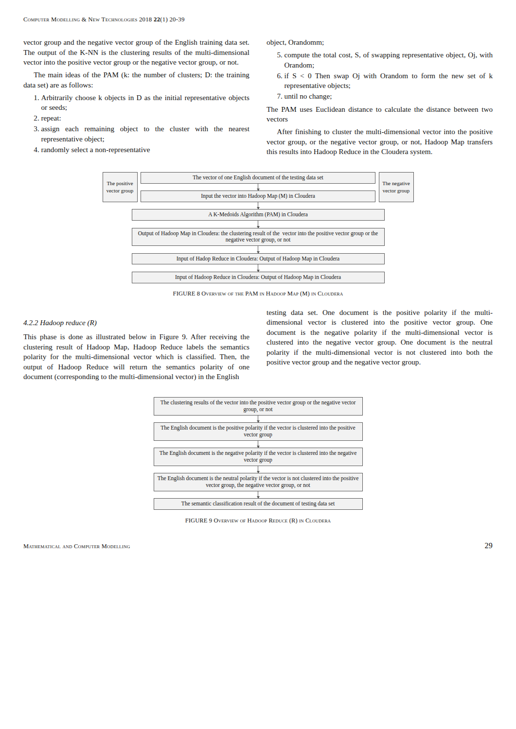Computer Modelling & New Technologies 2018 22(1) 20-39
vector group and the negative vector group of the English training data set. The output of the K-NN is the clustering results of the multi-dimensional vector into the positive vector group or the negative vector group, or not.
The main ideas of the PAM (k: the number of clusters; D: the training data set) are as follows:
Arbitrarily choose k objects in D as the initial representative objects or seeds;
repeat:
assign each remaining object to the cluster with the nearest representative object;
randomly select a non-representative
object, Orandomm;
compute the total cost, S, of swapping representative object, Oj, with Orandom;
if S < 0 Then swap Oj with Orandom to form the new set of k representative objects;
until no change;
The PAM uses Euclidean distance to calculate the distance between two vectors
After finishing to cluster the multi-dimensional vector into the positive vector group, or the negative vector group, or not, Hadoop Map transfers this results into Hadoop Reduce in the Cloudera system.
The positive vector group
The vector of one English document of the testing data set
Input the vector into Hadoop Map (M) in Cloudera
The negative vector group
A K-Medoids Algorithm (PAM) in Cloudera
Output of Hadoop Map in Cloudera: the clustering result of the vector into the positive vector group or the negative vector group, or not
Input of Hadop Reduce in Cloudera: Output of Hadoop Map in Cloudera
Input of Hadoop Reduce in Cloudera: Output of Hadoop Map in Cloudera
Figure 8 Overview of the PAM in Hadoop Map (M) in Cloudera
4.2.2 Hadoop reduce (R)
This phase is done as illustrated below in Figure 9. After receiving the clustering result of Hadoop Map, Hadoop Reduce labels the semantics polarity for the multi-dimensional vector which is classified. Then, the output of Hadoop Reduce will return the semantics polarity of one document (corresponding to the multi-dimensional vector) in the English
testing data set. One document is the positive polarity if the multi-dimensional vector is clustered into the positive vector group. One document is the negative polarity if the multi-dimensional vector is clustered into the negative vector group. One document is the neutral polarity if the multi-dimensional vector is not clustered into both the positive vector group and the negative vector group.
The clustering results of the vector into the positive vector group or the negative vector group, or not
The English document is the positive polarity if the vector is clustered into the positive vector group
The English document is the negative polarity if the vector is clustered into the negative vector group
The English document is the neutral polarity if the vector is not clustered into the positive vector group, the negative vector group, or not
The semantic classification result of the document of testing data set
Figure 9 Overview of Hadoop Reduce (R) in Cloudera
Mathematical and Computer Modelling 29